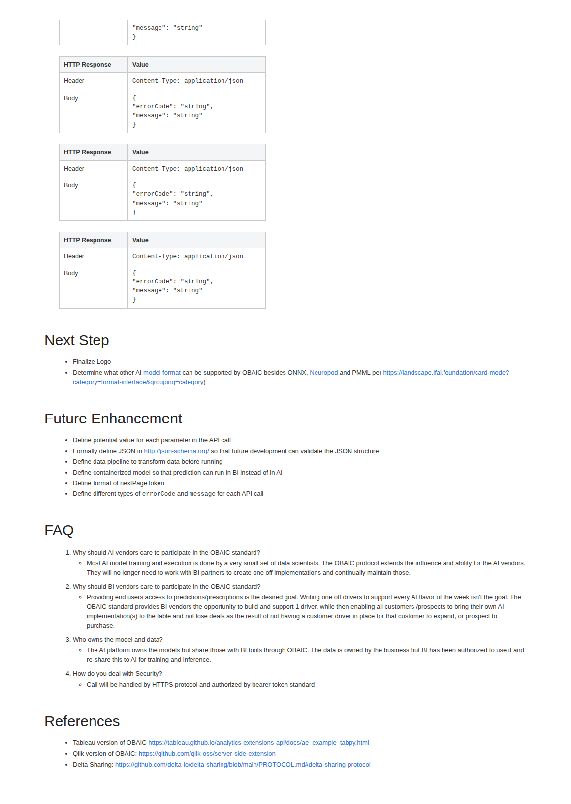| | "message": "string" } |
| HTTP Response | Value |
| --- | --- |
| Header | Content-Type: application/json |
| Body | { "errorCode": "string", "message": "string" } |
| HTTP Response | Value |
| --- | --- |
| Header | Content-Type: application/json |
| Body | { "errorCode": "string", "message": "string" } |
| HTTP Response | Value |
| --- | --- |
| Header | Content-Type: application/json |
| Body | { "errorCode": "string", "message": "string" } |
Next Step
Finalize Logo
Determine what other AI model format can be supported by OBAIC besides ONNX, Neuropod and PMML per https://landscape.lfai.foundation/card-mode?category=format-interface&grouping=category)
Future Enhancement
Define potential value for each parameter in the API call
Formally define JSON in http://json-schema.org/ so that future development can validate the JSON structure
Define data pipeline to transform data before running
Define containerized model so that prediction can run in BI instead of in AI
Define format of nextPageToken
Define different types of errorCode and message for each API call
FAQ
Why should AI vendors care to participate in the OBAIC standard?
Most AI model training and execution is done by a very small set of data scientists. The OBAIC protocol extends the influence and ability for the AI vendors. They will no longer need to work with BI partners to create one off implementations and continually maintain those.
Why should BI vendors care to participate in the OBAIC standard?
Providing end users access to predictions/prescriptions is the desired goal. Writing one off drivers to support every AI flavor of the week isn't the goal. The OBAIC standard provides BI vendors the opportunity to build and support 1 driver, while then enabling all customers /prospects to bring their own AI implementation(s) to the table and not lose deals as the result of not having a customer driver in place for that customer to expand, or prospect to purchase.
Who owns the model and data?
The AI platform owns the models but share those with BI tools through OBAIC. The data is owned by the business but BI has been authorized to use it and re-share this to AI for training and inference.
How do you deal with Security?
Call will be handled by HTTPS protocol and authorized by bearer token standard
References
Tableau version of OBAIC https://tableau.github.io/analytics-extensions-api/docs/ae_example_tabpy.html
Qlik version of OBAIC: https://github.com/qlik-oss/server-side-extension
Delta Sharing: https://github.com/delta-io/delta-sharing/blob/main/PROTOCOL.md#delta-sharing-protocol